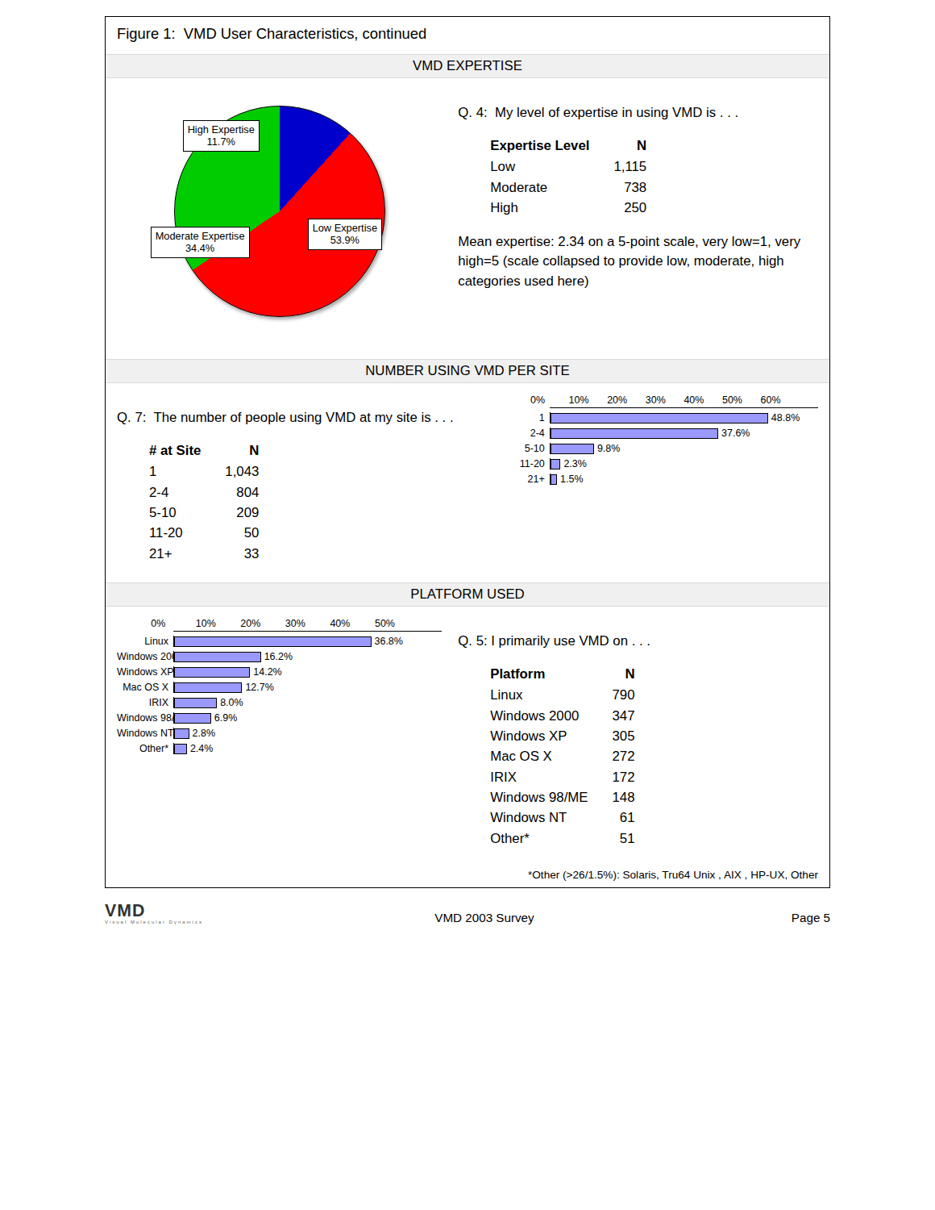Figure 1: VMD User Characteristics, continued
VMD EXPERTISE
High Expertise
11.7%
Moderate Expertise
34.4%
Low Expertise
53.9%
Q. 4: My level of expertise in using VMD is . . .
| Expertise Level | N |
| --- | --- |
| Low | 1,115 |
| Moderate | 738 |
| High | 250 |
Mean expertise: 2.34 on a 5-point scale, very low=1, very high=5 (scale collapsed to provide low, moderate, high categories used here)
NUMBER USING VMD PER SITE
Q. 7: The number of people using VMD at my site is . . .
| # at Site | N |
| --- | --- |
| 1 | 1,043 |
| 2-4 | 804 |
| 5-10 | 209 |
| 11-20 | 50 |
| 21+ | 33 |
0% 10% 20% 30% 40% 50% 60%
1
48.8%
2-4
37.6%
5-10
9.8%
11-20
2.3%
21+
1.5%
PLATFORM USED
0% 10% 20% 30% 40% 50%
Linux
36.8%
Windows 2000
16.2%
Windows XP
14.2%
Mac OS X
12.7%
IRIX
8.0%
Windows 98/ME
6.9%
Windows NT
2.8%
Other*
2.4%
Q. 5: I primarily use VMD on . . .
| Platform | N |
| --- | --- |
| Linux | 790 |
| Windows 2000 | 347 |
| Windows XP | 305 |
| Mac OS X | 272 |
| IRIX | 172 |
| Windows 98/ME | 148 |
| Windows NT | 61 |
| Other* | 51 |
*Other (>26/1.5%): Solaris, Tru64 Unix , AIX , HP-UX, Other
VMDVisual Molecular Dynamics
VMD 2003 Survey
Page 5